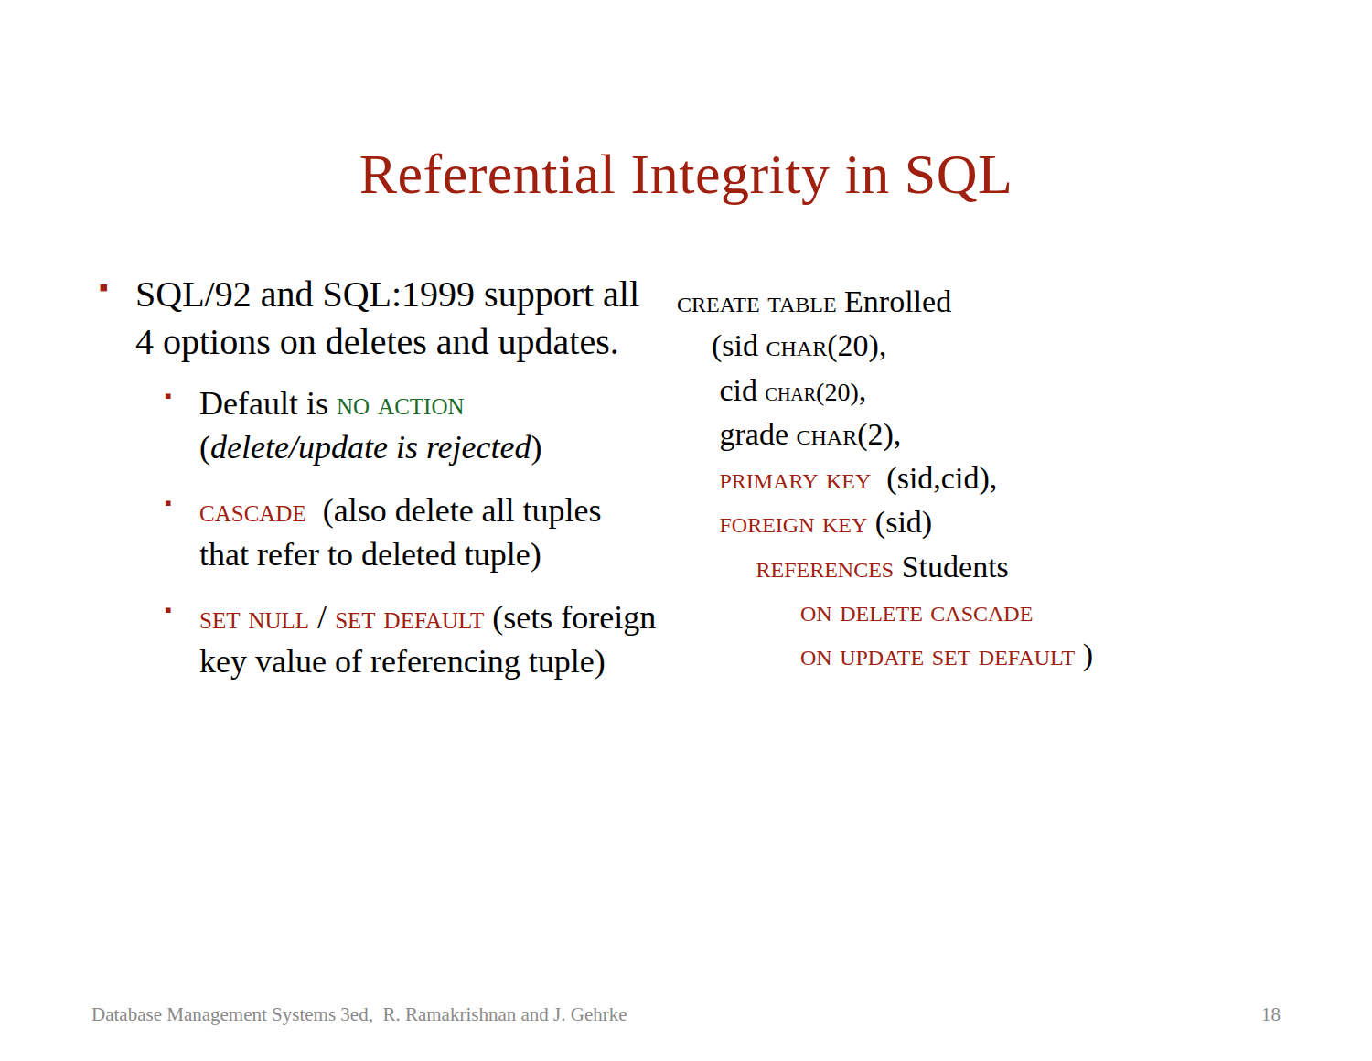Referential Integrity in SQL
SQL/92 and SQL:1999 support all 4 options on deletes and updates.
Default is No Action (delete/update is rejected)
Cascade (also delete all tuples that refer to deleted tuple)
Set Null / Set Default (sets foreign key value of referencing tuple)
Create Table Enrolled (sid Char(20), cid Char(20), grade Char(2), Primary Key (sid,cid), Foreign Key (sid) References Students On Delete Cascade On Update Set Default )
Database Management Systems 3ed, R. Ramakrishnan and J. Gehrke 18